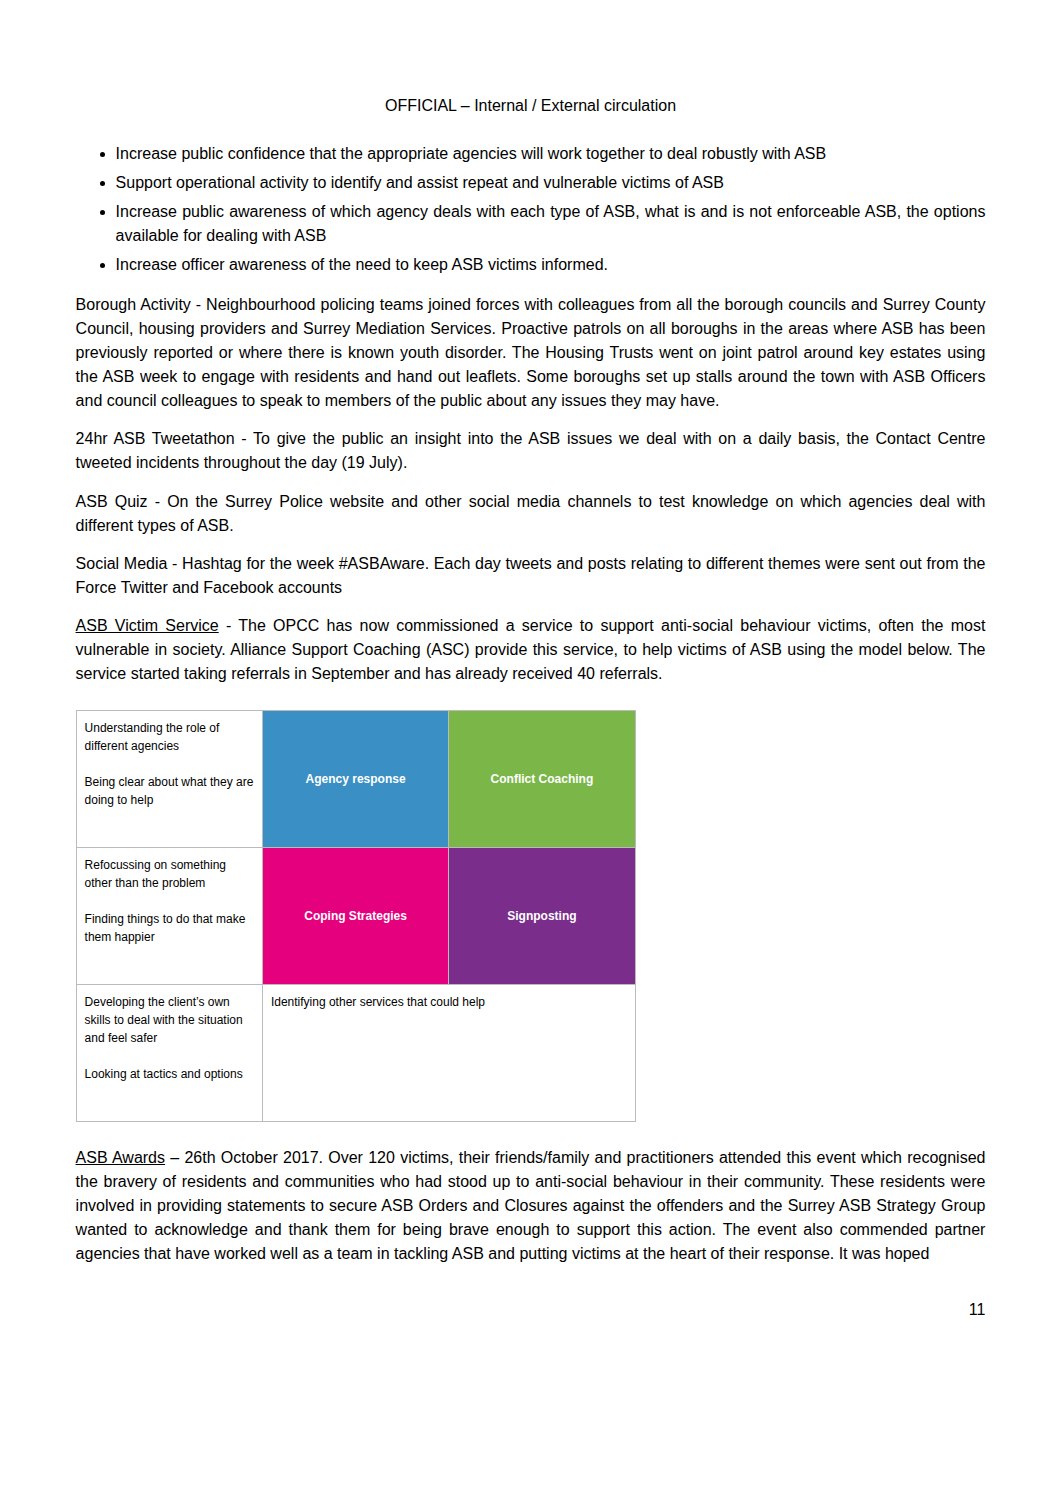OFFICIAL – Internal / External circulation
Increase public confidence that the appropriate agencies will work together to deal robustly with ASB
Support operational activity to identify and assist repeat and vulnerable victims of ASB
Increase public awareness of which agency deals with each type of ASB, what is and is not enforceable ASB, the options available for dealing with ASB
Increase officer awareness of the need to keep ASB victims informed.
Borough Activity - Neighbourhood policing teams joined forces with colleagues from all the borough councils and Surrey County Council, housing providers and Surrey Mediation Services. Proactive patrols on all boroughs in the areas where ASB has been previously reported or where there is known youth disorder. The Housing Trusts went on joint patrol around key estates using the ASB week to engage with residents and hand out leaflets. Some boroughs set up stalls around the town with ASB Officers and council colleagues to speak to members of the public about any issues they may have.
24hr ASB Tweetathon - To give the public an insight into the ASB issues we deal with on a daily basis, the Contact Centre tweeted incidents throughout the day (19 July).
ASB Quiz - On the Surrey Police website and other social media channels to test knowledge on which agencies deal with different types of ASB.
Social Media - Hashtag for the week #ASBAware. Each day tweets and posts relating to different themes were sent out from the Force Twitter and Facebook accounts
ASB Victim Service - The OPCC has now commissioned a service to support anti-social behaviour victims, often the most vulnerable in society. Alliance Support Coaching (ASC) provide this service, to help victims of ASB using the model below. The service started taking referrals in September and has already received 40 referrals.
| Understanding the role of different agencies Being clear about what they are doing to help | Agency response | Conflict Coaching |
| Refocussing on something other than the problem Finding things to do that make them happier | Coping Strategies | Signposting |
| Developing the client’s own skills to deal with the situation and feel safer Looking at tactics and options | Identifying other services that could help |
ASB Awards – 26th October 2017. Over 120 victims, their friends/family and practitioners attended this event which recognised the bravery of residents and communities who had stood up to anti-social behaviour in their community. These residents were involved in providing statements to secure ASB Orders and Closures against the offenders and the Surrey ASB Strategy Group wanted to acknowledge and thank them for being brave enough to support this action. The event also commended partner agencies that have worked well as a team in tackling ASB and putting victims at the heart of their response. It was hoped
11